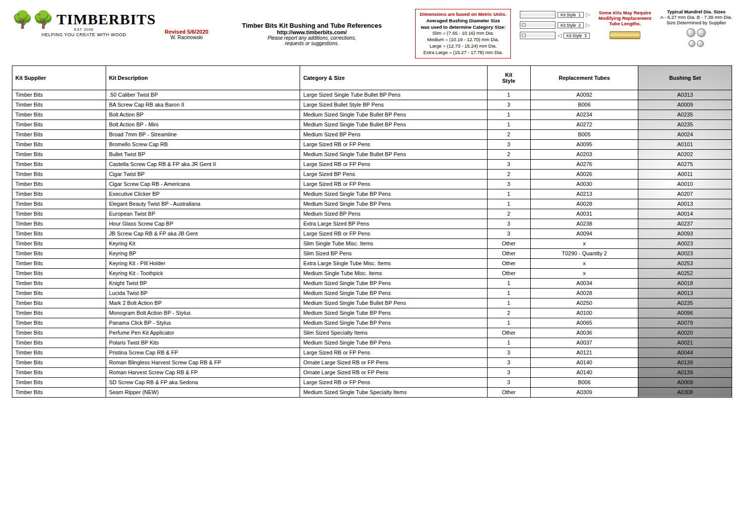🌳🌳
TIMBERBITS
EST 2006
HELPING YOU CREATE WITH WOOD
Revised 5/6/2020
W. Racinowski
Timber Bits Kit Bushing and Tube References
http://www.timberbits.com/
Please report any additions, corrections,
requests or suggestions.
Dimensions are based on Metric Units.
Averaged Bushing Diameter Size
was used to determine Category Size:
Slim = (7.65 - 10.16) mm Dia.
Medium = (10.19 - 12.70) mm Dia.
Large = (12.73 - 15.24) mm Dia.
Extra Large = (15.27 - 17.78) mm Dia.
Kit Style 1
▷
Kit Style 2
▷
◁
Kit Style 3
Some Kits May Require
Modifying Replacement
Tube Lengths.
Typical Mandrel Dia. Sizes
A - 6.27 mm Dia. B - 7.39 mm Dia.
Size Determined by Supplier
| Kit Supplier | Kit Description | Category & Size | Kit Style | Replacement Tubes | Bushing Set |
| --- | --- | --- | --- | --- | --- |
| Timber Bits | .50 Caliber Twist BP | Large Sized Single Tube Bullet BP Pens | 1 | A0092 | A0313 |
| Timber Bits | BA Screw Cap RB aka Baron II | Large Sized Bullet Style BP Pens | 3 | B006 | A0009 |
| Timber Bits | Bolt Action BP | Medium Sized Single Tube Bullet BP Pens | 1 | A0234 | A0235 |
| Timber Bits | Bolt Action BP - Mini | Medium Sized Single Tube Bullet BP Pens | 1 | A0272 | A0235 |
| Timber Bits | Broad 7mm BP - Streamline | Medium Sized BP Pens | 2 | B005 | A0024 |
| Timber Bits | Bromello Screw Cap RB | Large Sized RB or FP Pens | 3 | A0095 | A0101 |
| Timber Bits | Bullet Twist BP | Medium Sized Single Tube Bullet BP Pens | 2 | A0203 | A0202 |
| Timber Bits | Castella Screw Cap RB & FP aka JR Gent II | Large Sized RB or FP Pens | 3 | A0276 | A0275 |
| Timber Bits | Cigar Twist BP | Large Sized BP Pens | 2 | A0026 | A0011 |
| Timber Bits | Cigar Screw Cap RB - Americana | Large Sized RB or FP Pens | 3 | A0030 | A0010 |
| Timber Bits | Executive Clicker BP | Medium Sized Single Tube BP Pens | 1 | A0213 | A0207 |
| Timber Bits | Elegant Beauty Twist BP - Australiana | Medium Sized Single Tube BP Pens | 1 | A0028 | A0013 |
| Timber Bits | European Twist BP | Medium Sized BP Pens | 2 | A0031 | A0014 |
| Timber Bits | Hour Glass Screw Cap BP | Extra Large Sized BP Pens | 3 | A0238 | A0237 |
| Timber Bits | JB Screw Cap RB & FP aka JB Gent | Large Sized RB or FP Pens | 3 | A0094 | A0093 |
| Timber Bits | Keyring Kit | Slim Single Tube Misc. Items | Other | x | A0023 |
| Timber Bits | Keyring BP | Slim Sized BP Pens | Other | T0290 - Quantity 2 | A0023 |
| Timber Bits | Keyring Kit - PIll Holder | Extra Large Single Tube Misc. Items | Other | x | A0253 |
| Timber Bits | Keyring Kit - Toothpick | Medium Single Tube Misc. Items | Other | x | A0252 |
| Timber Bits | Knight Twist BP | Medium Sized Single Tube BP Pens | 1 | A0034 | A0018 |
| Timber Bits | Lucida Twist BP | Medium Sized Single Tube BP Pens | 1 | A0028 | A0013 |
| Timber Bits | Mark 2 Bolt Action BP | Medium Sized Single Tube Bullet BP Pens | 1 | A0250 | A0235 |
| Timber Bits | Monogram Bolt Action BP - Stylus | Medium Sized Single Tube BP Pens | 2 | A0100 | A0096 |
| Timber Bits | Panama Click BP - Stylus | Medium Sized Single Tube BP Pens | 1 | A0065 | A0079 |
| Timber Bits | Perfume Pen Kit Applicator | Slim Sized Specialty Items | Other | A0036 | A0020 |
| Timber Bits | Polaris Twist BP Kits | Medium Sized Single Tube BP Pens | 1 | A0037 | A0021 |
| Timber Bits | Pristina Screw Cap RB & FP | Large Sized RB or FP Pens | 3 | A0121 | A0044 |
| Timber Bits | Roman Blingless Harvest Screw Cap RB & FP | Ornate Large Sized RB or FP Pens | 3 | A0140 | A0139 |
| Timber Bits | Roman Harvest Screw Cap RB & FP | Ornate Large Sized RB or FP Pens | 3 | A0140 | A0139 |
| Timber Bits | SD Screw Cap RB & FP aka Sedona | Large Sized RB or FP Pens | 3 | B006 | A0009 |
| Timber Bits | Seam Ripper (NEW) | Medium Sized Single Tube Specialty Items | Other | A0309 | A0308 |